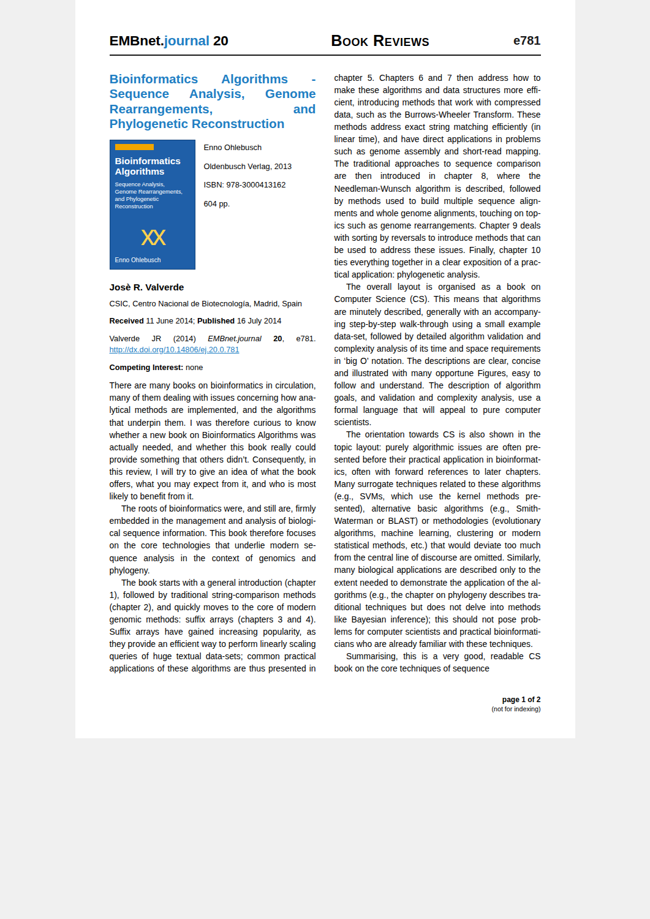EMBnet.journal 20
Book Reviews
e781
Bioinformatics Algorithms - Sequence Analysis, Genome Rearrangements, and Phylogenetic Reconstruction
Bioinformatics
Algorithms
Sequence Analysis,
Genome Rearrangements,
and Phylogenetic
Reconstruction
xx
Enno Ohlebusch
Enno Ohlebusch
Oldenbusch Verlag, 2013
ISBN: 978-3000413162
604 pp.
Josè R. Valverde
CSIC, Centro Nacional de Biotecnología, Madrid, Spain
Received 11 June 2014; Published 16 July 2014
Valverde JR (2014) EMBnet.journal 20, e781. http://dx.doi.org/10.14806/ej.20.0.781
Competing Interest: none
There are many books on bioinformatics in circulation, many of them dealing with issues concerning how analytical methods are implemented, and the algorithms that underpin them. I was therefore curious to know whether a new book on Bioinformatics Algorithms was actually needed, and whether this book really could provide something that others didn’t. Consequently, in this review, I will try to give an idea of what the book offers, what you may expect from it, and who is most likely to benefit from it.
The roots of bioinformatics were, and still are, firmly embedded in the management and analysis of biological sequence information. This book therefore focuses on the core technologies that underlie modern sequence analysis in the context of genomics and phylogeny.
The book starts with a general introduction (chapter 1), followed by traditional string-comparison methods (chapter 2), and quickly moves to the core of modern genomic methods: suffix arrays (chapters 3 and 4). Suffix arrays have gained increasing popularity, as they provide an efficient way to perform linearly scaling queries of huge textual data-sets; common practical applications of these algorithms are thus presented in chapter 5. Chapters 6 and 7 then address how to make these algorithms and data structures more efficient, introducing methods that work with compressed data, such as the Burrows-Wheeler Transform. These methods address exact string matching efficiently (in linear time), and have direct applications in problems such as genome assembly and short-read mapping. The traditional approaches to sequence comparison are then introduced in chapter 8, where the Needleman-Wunsch algorithm is described, followed by methods used to build multiple sequence alignments and whole genome alignments, touching on topics such as genome rearrangements. Chapter 9 deals with sorting by reversals to introduce methods that can be used to address these issues. Finally, chapter 10 ties everything together in a clear exposition of a practical application: phylogenetic analysis.
The overall layout is organised as a book on Computer Science (CS). This means that algorithms are minutely described, generally with an accompanying step-by-step walk-through using a small example data-set, followed by detailed algorithm validation and complexity analysis of its time and space requirements in ‘big O’ notation. The descriptions are clear, concise and illustrated with many opportune Figures, easy to follow and understand. The description of algorithm goals, and validation and complexity analysis, use a formal language that will appeal to pure computer scientists.
The orientation towards CS is also shown in the topic layout: purely algorithmic issues are often presented before their practical application in bioinformatics, often with forward references to later chapters. Many surrogate techniques related to these algorithms (e.g., SVMs, which use the kernel methods presented), alternative basic algorithms (e.g., Smith-Waterman or BLAST) or methodologies (evolutionary algorithms, machine learning, clustering or modern statistical methods, etc.) that would deviate too much from the central line of discourse are omitted. Similarly, many biological applications are described only to the extent needed to demonstrate the application of the algorithms (e.g., the chapter on phylogeny describes traditional techniques but does not delve into methods like Bayesian inference); this should not pose problems for computer scientists and practical bioinformaticians who are already familiar with these techniques.
Summarising, this is a very good, readable CS book on the core techniques of sequence
page 1 of 2
(not for indexing)